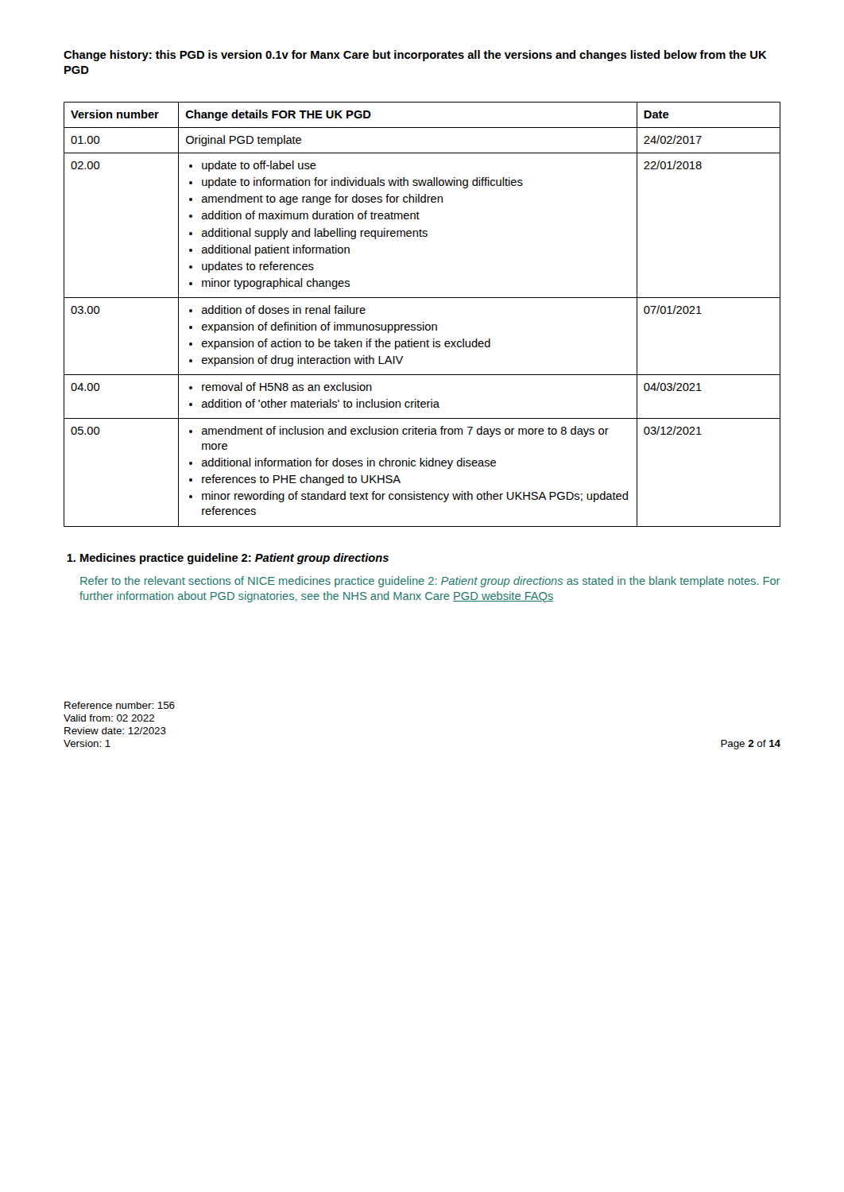Change history: this PGD is version 0.1v for Manx Care but incorporates all the versions and changes listed below from the UK PGD
| Version number | Change details FOR THE UK PGD | Date |
| --- | --- | --- |
| 01.00 | Original PGD template | 24/02/2017 |
| 02.00 | update to off-label use update to information for individuals with swallowing difficulties amendment to age range for doses for children addition of maximum duration of treatment additional supply and labelling requirements additional patient information updates to references minor typographical changes | 22/01/2018 |
| 03.00 | addition of doses in renal failure expansion of definition of immunosuppression expansion of action to be taken if the patient is excluded expansion of drug interaction with LAIV | 07/01/2021 |
| 04.00 | removal of H5N8 as an exclusion addition of 'other materials' to inclusion criteria | 04/03/2021 |
| 05.00 | amendment of inclusion and exclusion criteria from 7 days or more to 8 days or more additional information for doses in chronic kidney disease references to PHE changed to UKHSA minor rewording of standard text for consistency with other UKHSA PGDs; updated references | 03/12/2021 |
Medicines practice guideline 2: Patient group directions
Refer to the relevant sections of NICE medicines practice guideline 2: Patient group directions as stated in the blank template notes. For further information about PGD signatories, see the NHS and Manx Care PGD website FAQs
Reference number: 156
Valid from: 02 2022
Review date: 12/2023
Version: 1 Page 2 of 14